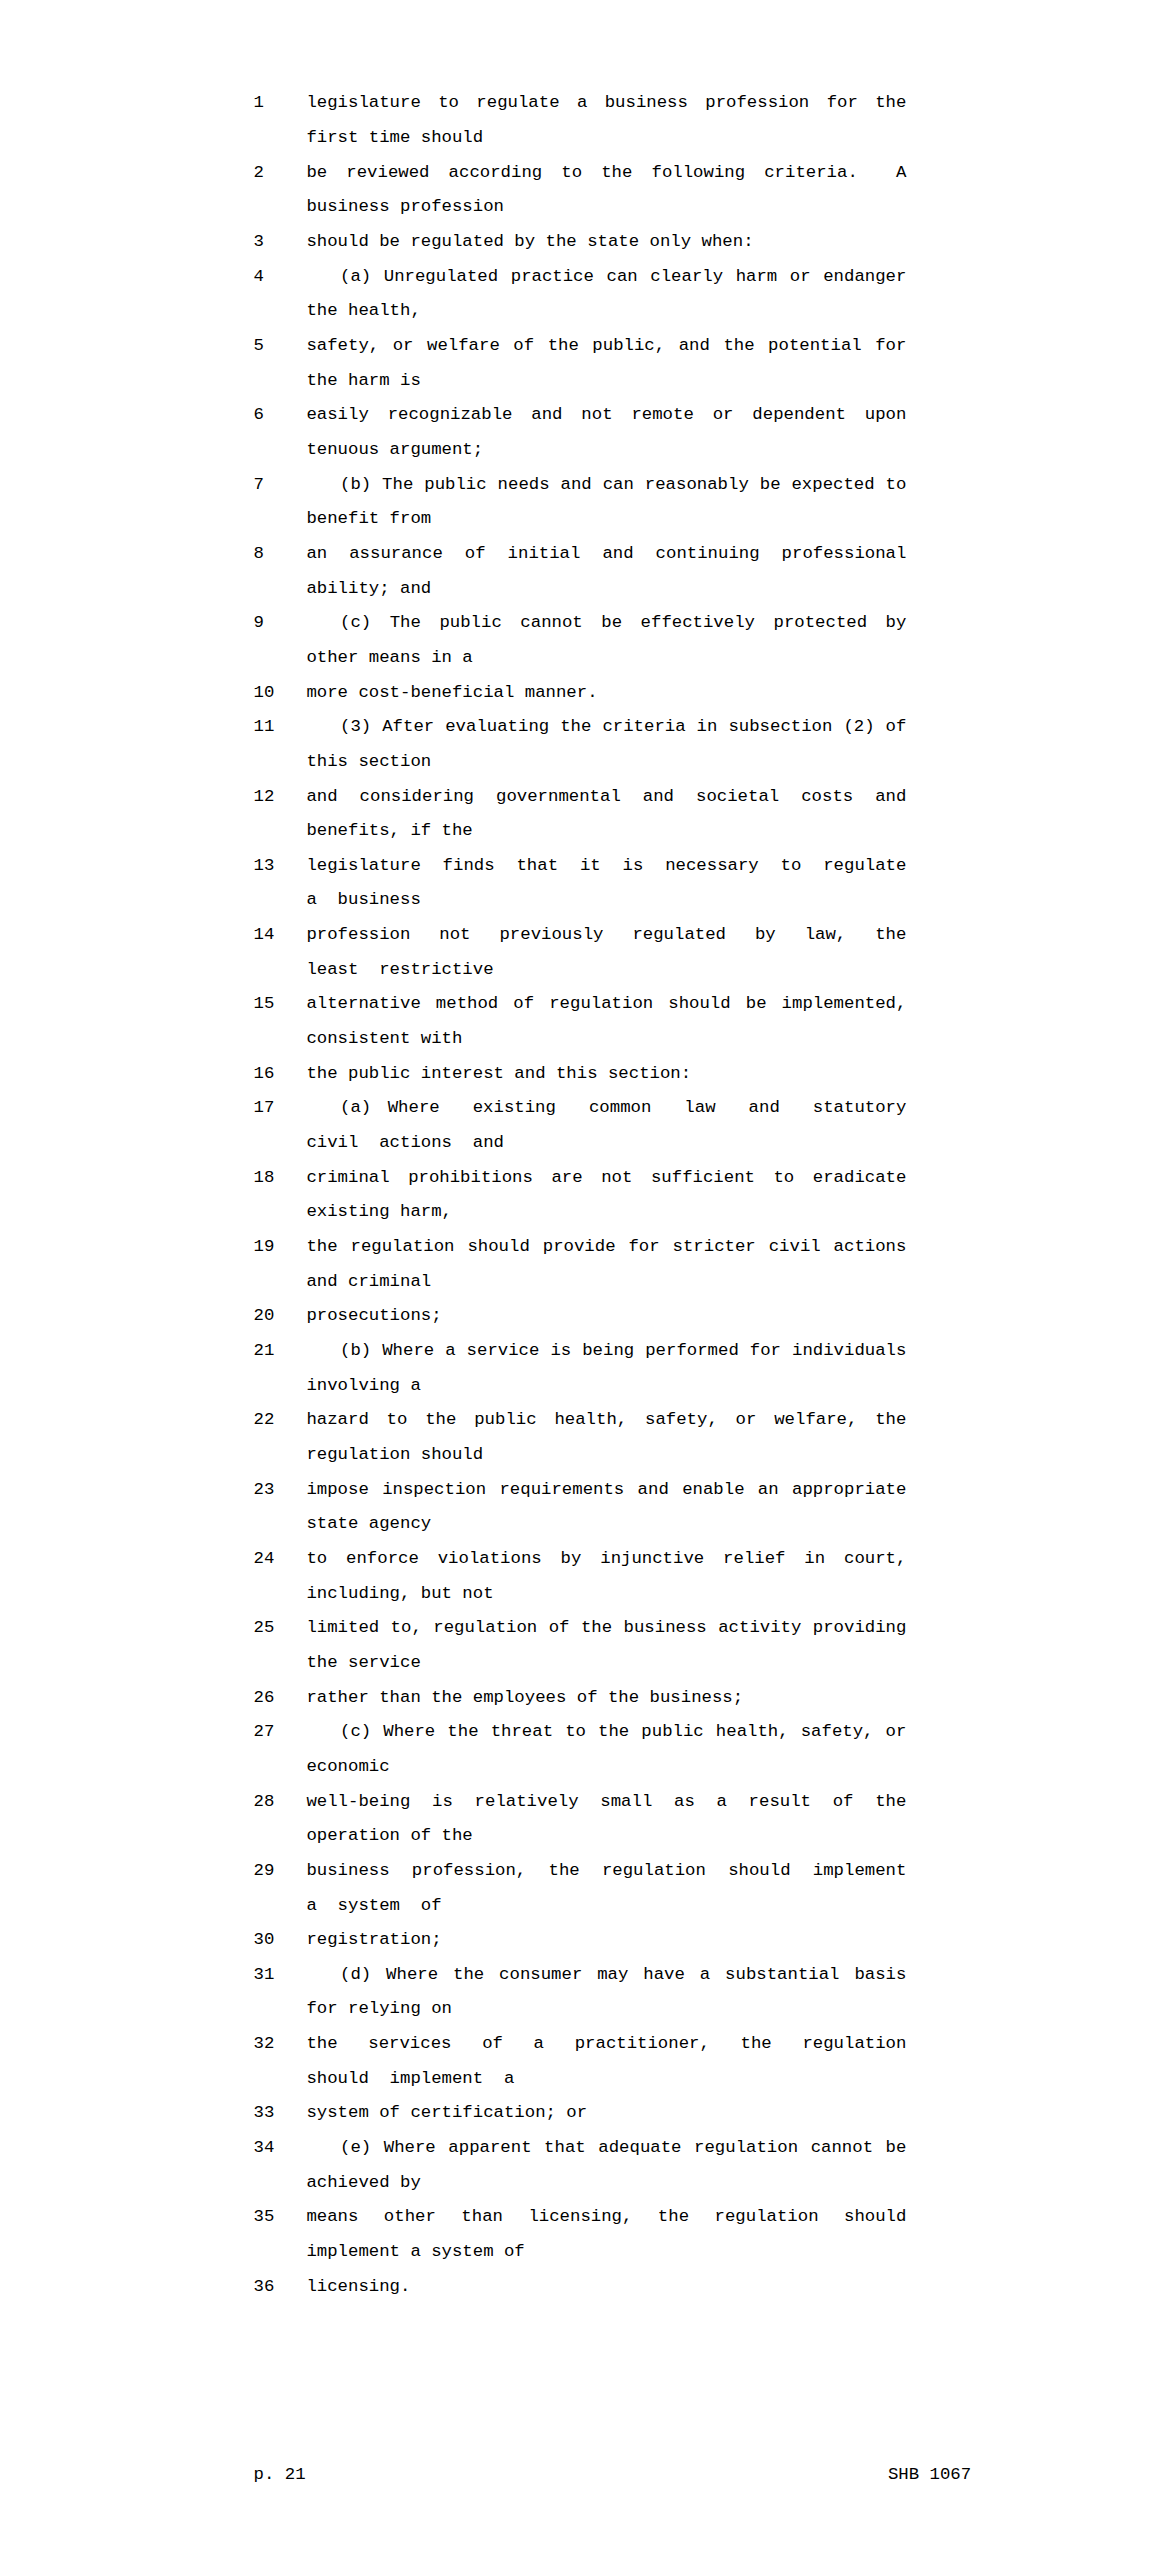legislature to regulate a business profession for the first time should
be reviewed according to the following criteria. A business profession
should be regulated by the state only when:
(a) Unregulated practice can clearly harm or endanger the health,
safety, or welfare of the public, and the potential for the harm is
easily recognizable and not remote or dependent upon tenuous argument;
(b) The public needs and can reasonably be expected to benefit from
an assurance of initial and continuing professional ability; and
(c) The public cannot be effectively protected by other means in a
more cost-beneficial manner.
(3) After evaluating the criteria in subsection (2) of this section
and considering governmental and societal costs and benefits, if the
legislature finds that it is necessary to regulate a business
profession not previously regulated by law, the least restrictive
alternative method of regulation should be implemented, consistent with
the public interest and this section:
(a) Where existing common law and statutory civil actions and
criminal prohibitions are not sufficient to eradicate existing harm,
the regulation should provide for stricter civil actions and criminal
prosecutions;
(b) Where a service is being performed for individuals involving a
hazard to the public health, safety, or welfare, the regulation should
impose inspection requirements and enable an appropriate state agency
to enforce violations by injunctive relief in court, including, but not
limited to, regulation of the business activity providing the service
rather than the employees of the business;
(c) Where the threat to the public health, safety, or economic
well-being is relatively small as a result of the operation of the
business profession, the regulation should implement a system of
registration;
(d) Where the consumer may have a substantial basis for relying on
the services of a practitioner, the regulation should implement a
system of certification; or
(e) Where apparent that adequate regulation cannot be achieved by
means other than licensing, the regulation should implement a system of
licensing.
p. 21 SHB 1067